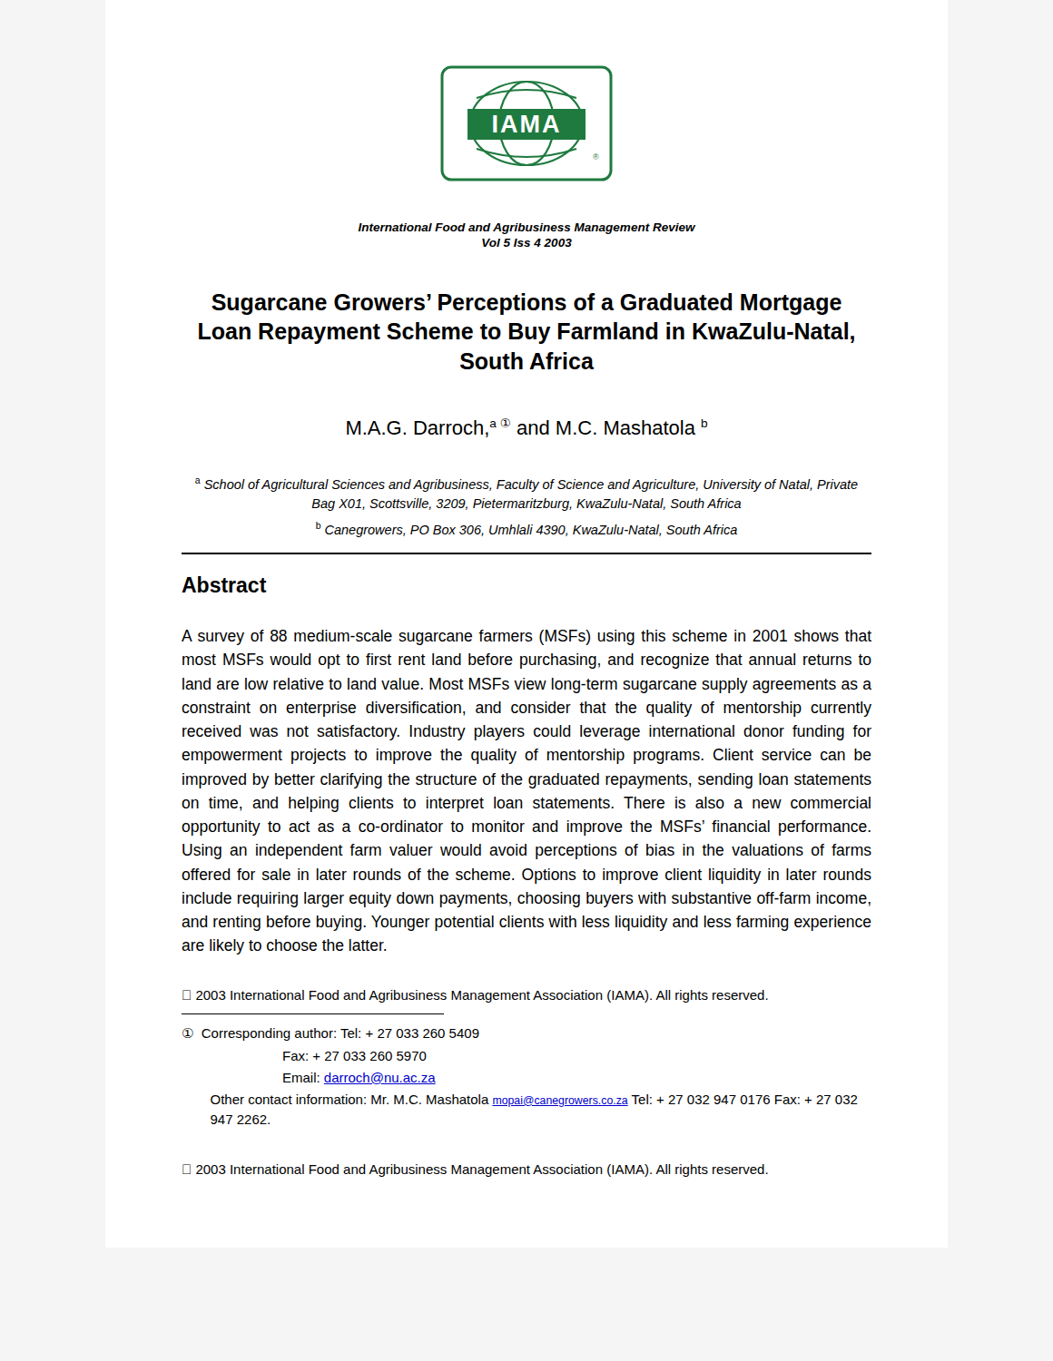IAMA ®
International Food and Agribusiness Management Review
Vol 5 Iss 4 2003
Sugarcane Growers’ Perceptions of a Graduated Mortgage Loan Repayment Scheme to Buy Farmland in KwaZulu-Natal, South Africa
M.A.G. Darroch,a ① and M.C. Mashatola b
a School of Agricultural Sciences and Agribusiness, Faculty of Science and Agriculture, University of Natal, Private Bag X01, Scottsville, 3209, Pietermaritzburg, KwaZulu-Natal, South Africa
b Canegrowers, PO Box 306, Umhlali 4390, KwaZulu-Natal, South Africa
Abstract
A survey of 88 medium-scale sugarcane farmers (MSFs) using this scheme in 2001 shows that most MSFs would opt to first rent land before purchasing, and recognize that annual returns to land are low relative to land value. Most MSFs view long-term sugarcane supply agreements as a constraint on enterprise diversification, and consider that the quality of mentorship currently received was not satisfactory. Industry players could leverage international donor funding for empowerment projects to improve the quality of mentorship programs. Client service can be improved by better clarifying the structure of the graduated repayments, sending loan statements on time, and helping clients to interpret loan statements. There is also a new commercial opportunity to act as a co-ordinator to monitor and improve the MSFs’ financial performance. Using an independent farm valuer would avoid perceptions of bias in the valuations of farms offered for sale in later rounds of the scheme. Options to improve client liquidity in later rounds include requiring larger equity down payments, choosing buyers with substantive off-farm income, and renting before buying. Younger potential clients with less liquidity and less farming experience are likely to choose the latter.
 2003 International Food and Agribusiness Management Association (IAMA). All rights reserved.
① Corresponding author: Tel: + 27 033 260 5409
Fax: + 27 033 260 5970
Email: darroch@nu.ac.za
Other contact information: Mr. M.C. Mashatola mopai@canegrowers.co.za Tel: + 27 032 947 0176 Fax: + 27 032 947 2262.
 2003 International Food and Agribusiness Management Association (IAMA). All rights reserved.